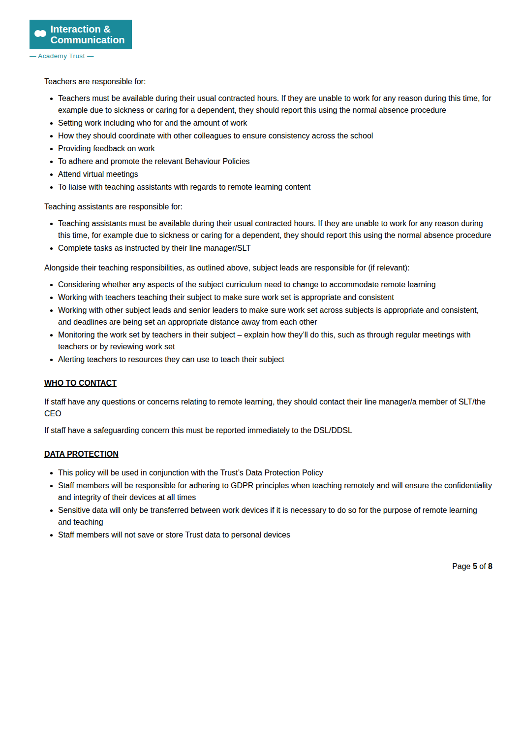Interaction &
Communication
— Academy Trust —
Teachers are responsible for:
Teachers must be available during their usual contracted hours. If they are unable to work for any reason during this time, for example due to sickness or caring for a dependent, they should report this using the normal absence procedure
Setting work including who for and the amount of work
How they should coordinate with other colleagues to ensure consistency across the school
Providing feedback on work
To adhere and promote the relevant Behaviour Policies
Attend virtual meetings
To liaise with teaching assistants with regards to remote learning content
Teaching assistants are responsible for:
Teaching assistants must be available during their usual contracted hours. If they are unable to work for any reason during this time, for example due to sickness or caring for a dependent, they should report this using the normal absence procedure
Complete tasks as instructed by their line manager/SLT
Alongside their teaching responsibilities, as outlined above, subject leads are responsible for (if relevant):
Considering whether any aspects of the subject curriculum need to change to accommodate remote learning
Working with teachers teaching their subject to make sure work set is appropriate and consistent
Working with other subject leads and senior leaders to make sure work set across subjects is appropriate and consistent, and deadlines are being set an appropriate distance away from each other
Monitoring the work set by teachers in their subject – explain how they’ll do this, such as through regular meetings with teachers or by reviewing work set
Alerting teachers to resources they can use to teach their subject
WHO TO CONTACT
If staff have any questions or concerns relating to remote learning, they should contact their line manager/a member of SLT/the CEO
If staff have a safeguarding concern this must be reported immediately to the DSL/DDSL
DATA PROTECTION
This policy will be used in conjunction with the Trust’s Data Protection Policy
Staff members will be responsible for adhering to GDPR principles when teaching remotely and will ensure the confidentiality and integrity of their devices at all times
Sensitive data will only be transferred between work devices if it is necessary to do so for the purpose of remote learning and teaching
Staff members will not save or store Trust data to personal devices
Page 5 of 8